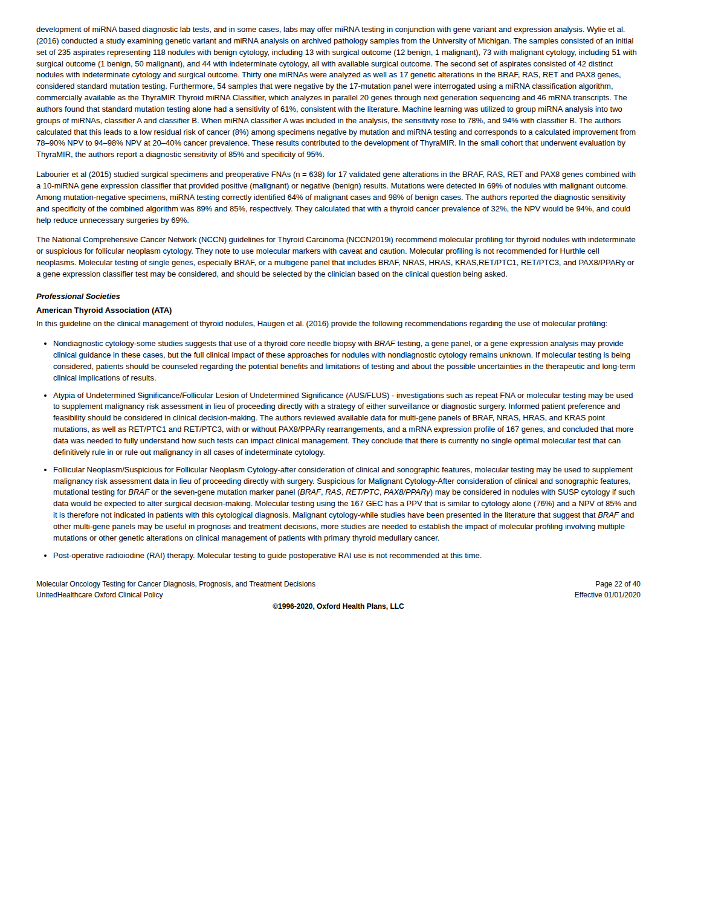development of miRNA based diagnostic lab tests, and in some cases, labs may offer miRNA testing in conjunction with gene variant and expression analysis. Wylie et al. (2016) conducted a study examining genetic variant and miRNA analysis on archived pathology samples from the University of Michigan. The samples consisted of an initial set of 235 aspirates representing 118 nodules with benign cytology, including 13 with surgical outcome (12 benign, 1 malignant), 73 with malignant cytology, including 51 with surgical outcome (1 benign, 50 malignant), and 44 with indeterminate cytology, all with available surgical outcome. The second set of aspirates consisted of 42 distinct nodules with indeterminate cytology and surgical outcome. Thirty one miRNAs were analyzed as well as 17 genetic alterations in the BRAF, RAS, RET and PAX8 genes, considered standard mutation testing. Furthermore, 54 samples that were negative by the 17-mutation panel were interrogated using a miRNA classification algorithm, commercially available as the ThyraMIR Thyroid miRNA Classifier, which analyzes in parallel 20 genes through next generation sequencing and 46 mRNA transcripts. The authors found that standard mutation testing alone had a sensitivity of 61%, consistent with the literature. Machine learning was utilized to group miRNA analysis into two groups of miRNAs, classifier A and classifier B. When miRNA classifier A was included in the analysis, the sensitivity rose to 78%, and 94% with classifier B. The authors calculated that this leads to a low residual risk of cancer (8%) among specimens negative by mutation and miRNA testing and corresponds to a calculated improvement from 78–90% NPV to 94–98% NPV at 20–40% cancer prevalence. These results contributed to the development of ThyraMIR. In the small cohort that underwent evaluation by ThyraMIR, the authors report a diagnostic sensitivity of 85% and specificity of 95%.
Labourier et al (2015) studied surgical specimens and preoperative FNAs (n = 638) for 17 validated gene alterations in the BRAF, RAS, RET and PAX8 genes combined with a 10-miRNA gene expression classifier that provided positive (malignant) or negative (benign) results. Mutations were detected in 69% of nodules with malignant outcome. Among mutation-negative specimens, miRNA testing correctly identified 64% of malignant cases and 98% of benign cases. The authors reported the diagnostic sensitivity and specificity of the combined algorithm was 89% and 85%, respectively. They calculated that with a thyroid cancer prevalence of 32%, the NPV would be 94%, and could help reduce unnecessary surgeries by 69%.
The National Comprehensive Cancer Network (NCCN) guidelines for Thyroid Carcinoma (NCCN2019i) recommend molecular profiling for thyroid nodules with indeterminate or suspicious for follicular neoplasm cytology. They note to use molecular markers with caveat and caution. Molecular profiling is not recommended for Hurthle cell neoplasms. Molecular testing of single genes, especially BRAF, or a multigene panel that includes BRAF, NRAS, HRAS, KRAS,RET/PTC1, RET/PTC3, and PAX8/PPARγ or a gene expression classifier test may be considered, and should be selected by the clinician based on the clinical question being asked.
Professional Societies
American Thyroid Association (ATA)
In this guideline on the clinical management of thyroid nodules, Haugen et al. (2016) provide the following recommendations regarding the use of molecular profiling:
Nondiagnostic cytology-some studies suggests that use of a thyroid core needle biopsy with BRAF testing, a gene panel, or a gene expression analysis may provide clinical guidance in these cases, but the full clinical impact of these approaches for nodules with nondiagnostic cytology remains unknown. If molecular testing is being considered, patients should be counseled regarding the potential benefits and limitations of testing and about the possible uncertainties in the therapeutic and long-term clinical implications of results.
Atypia of Undetermined Significance/Follicular Lesion of Undetermined Significance (AUS/FLUS) - investigations such as repeat FNA or molecular testing may be used to supplement malignancy risk assessment in lieu of proceeding directly with a strategy of either surveillance or diagnostic surgery. Informed patient preference and feasibility should be considered in clinical decision-making. The authors reviewed available data for multi-gene panels of BRAF, NRAS, HRAS, and KRAS point mutations, as well as RET/PTC1 and RET/PTC3, with or without PAX8/PPARγ rearrangements, and a mRNA expression profile of 167 genes, and concluded that more data was needed to fully understand how such tests can impact clinical management. They conclude that there is currently no single optimal molecular test that can definitively rule in or rule out malignancy in all cases of indeterminate cytology.
Follicular Neoplasm/Suspicious for Follicular Neoplasm Cytology-after consideration of clinical and sonographic features, molecular testing may be used to supplement malignancy risk assessment data in lieu of proceeding directly with surgery. Suspicious for Malignant Cytology-After consideration of clinical and sonographic features, mutational testing for BRAF or the seven-gene mutation marker panel (BRAF, RAS, RET/PTC, PAX8/PPARγ) may be considered in nodules with SUSP cytology if such data would be expected to alter surgical decision-making. Molecular testing using the 167 GEC has a PPV that is similar to cytology alone (76%) and a NPV of 85% and it is therefore not indicated in patients with this cytological diagnosis. Malignant cytology-while studies have been presented in the literature that suggest that BRAF and other multi-gene panels may be useful in prognosis and treatment decisions, more studies are needed to establish the impact of molecular profiling involving multiple mutations or other genetic alterations on clinical management of patients with primary thyroid medullary cancer.
Post-operative radioiodine (RAI) therapy. Molecular testing to guide postoperative RAI use is not recommended at this time.
Molecular Oncology Testing for Cancer Diagnosis, Prognosis, and Treatment Decisions
UnitedHealthcare Oxford Clinical Policy
Page 22 of 40
Effective 01/01/2020
©1996-2020, Oxford Health Plans, LLC